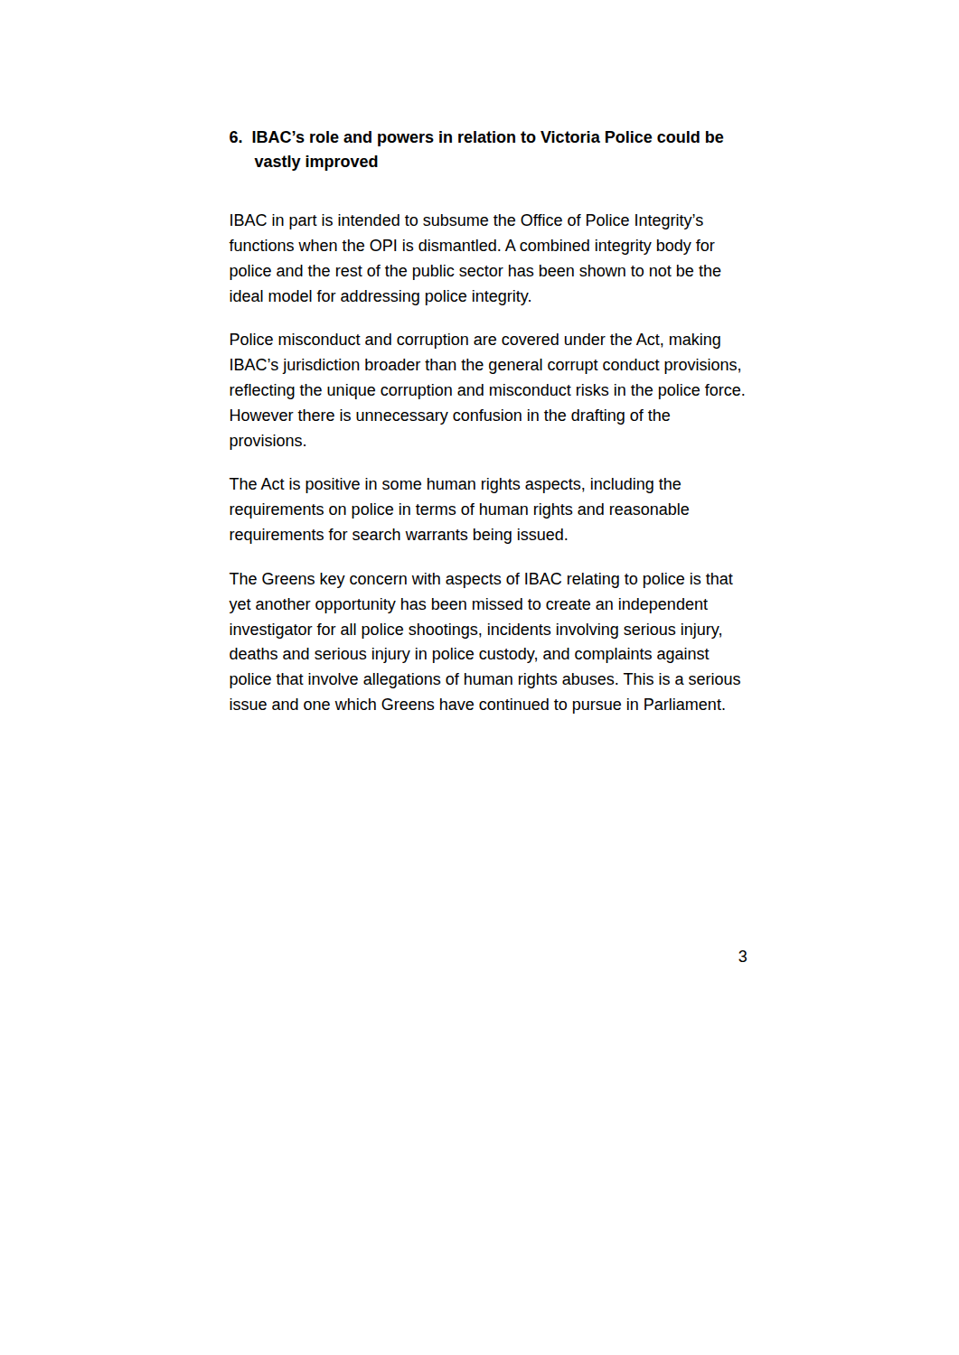6. IBAC’s role and powers in relation to Victoria Police could be vastly improved
IBAC in part is intended to subsume the Office of Police Integrity’s functions when the OPI is dismantled. A combined integrity body for police and the rest of the public sector has been shown to not be the ideal model for addressing police integrity.
Police misconduct and corruption are covered under the Act, making IBAC’s jurisdiction broader than the general corrupt conduct provisions, reflecting the unique corruption and misconduct risks in the police force. However there is unnecessary confusion in the drafting of the provisions.
The Act is positive in some human rights aspects, including the requirements on police in terms of human rights and reasonable requirements for search warrants being issued.
The Greens key concern with aspects of IBAC relating to police is that yet another opportunity has been missed to create an independent investigator for all police shootings, incidents involving serious injury, deaths and serious injury in police custody, and complaints against police that involve allegations of human rights abuses. This is a serious issue and one which Greens have continued to pursue in Parliament.
3